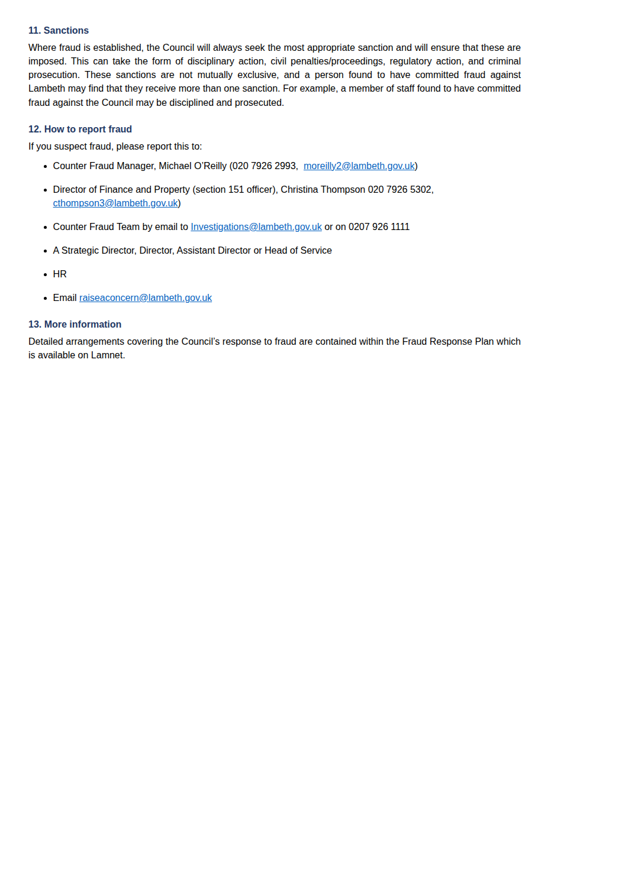11. Sanctions
Where fraud is established, the Council will always seek the most appropriate sanction and will ensure that these are imposed. This can take the form of disciplinary action, civil penalties/proceedings, regulatory action, and criminal prosecution. These sanctions are not mutually exclusive, and a person found to have committed fraud against Lambeth may find that they receive more than one sanction. For example, a member of staff found to have committed fraud against the Council may be disciplined and prosecuted.
12. How to report fraud
If you suspect fraud, please report this to:
Counter Fraud Manager, Michael O’Reilly (020 7926 2993, moreilly2@lambeth.gov.uk)
Director of Finance and Property (section 151 officer), Christina Thompson 020 7926 5302, cthompson3@lambeth.gov.uk)
Counter Fraud Team by email to Investigations@lambeth.gov.uk or on 0207 926 1111
A Strategic Director, Director, Assistant Director or Head of Service
HR
Email raiseaconcern@lambeth.gov.uk
13. More information
Detailed arrangements covering the Council’s response to fraud are contained within the Fraud Response Plan which is available on Lamnet.